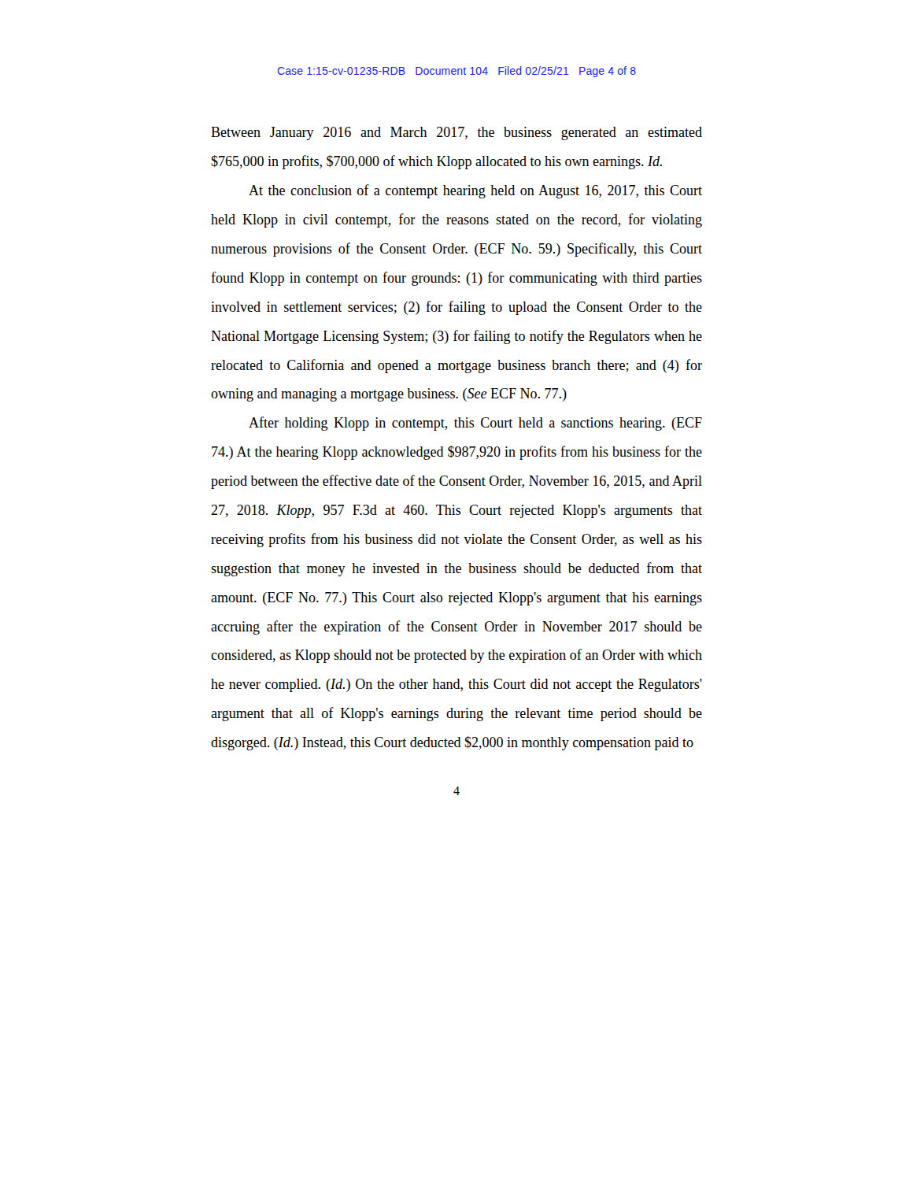Case 1:15-cv-01235-RDB Document 104 Filed 02/25/21 Page 4 of 8
Between January 2016 and March 2017, the business generated an estimated $765,000 in profits, $700,000 of which Klopp allocated to his own earnings. Id.
At the conclusion of a contempt hearing held on August 16, 2017, this Court held Klopp in civil contempt, for the reasons stated on the record, for violating numerous provisions of the Consent Order. (ECF No. 59.) Specifically, this Court found Klopp in contempt on four grounds: (1) for communicating with third parties involved in settlement services; (2) for failing to upload the Consent Order to the National Mortgage Licensing System; (3) for failing to notify the Regulators when he relocated to California and opened a mortgage business branch there; and (4) for owning and managing a mortgage business. (See ECF No. 77.)
After holding Klopp in contempt, this Court held a sanctions hearing. (ECF 74.) At the hearing Klopp acknowledged $987,920 in profits from his business for the period between the effective date of the Consent Order, November 16, 2015, and April 27, 2018. Klopp, 957 F.3d at 460. This Court rejected Klopp's arguments that receiving profits from his business did not violate the Consent Order, as well as his suggestion that money he invested in the business should be deducted from that amount. (ECF No. 77.) This Court also rejected Klopp's argument that his earnings accruing after the expiration of the Consent Order in November 2017 should be considered, as Klopp should not be protected by the expiration of an Order with which he never complied. (Id.) On the other hand, this Court did not accept the Regulators' argument that all of Klopp's earnings during the relevant time period should be disgorged. (Id.) Instead, this Court deducted $2,000 in monthly compensation paid to
4